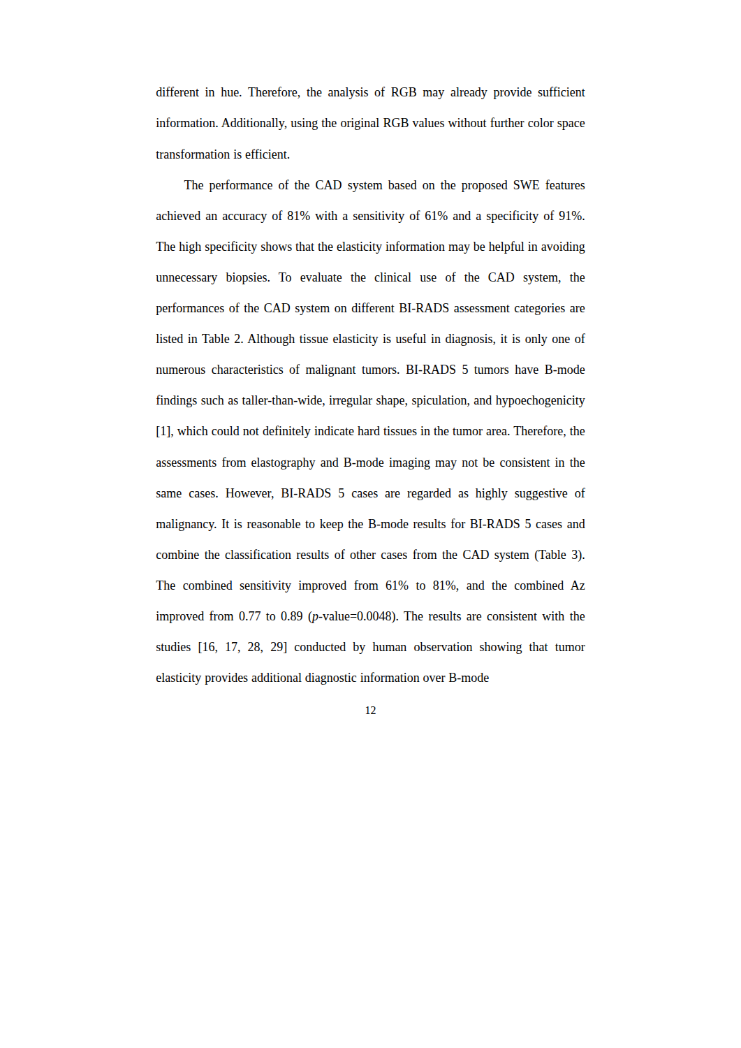different in hue. Therefore, the analysis of RGB may already provide sufficient information. Additionally, using the original RGB values without further color space transformation is efficient.
The performance of the CAD system based on the proposed SWE features achieved an accuracy of 81% with a sensitivity of 61% and a specificity of 91%. The high specificity shows that the elasticity information may be helpful in avoiding unnecessary biopsies. To evaluate the clinical use of the CAD system, the performances of the CAD system on different BI-RADS assessment categories are listed in Table 2. Although tissue elasticity is useful in diagnosis, it is only one of numerous characteristics of malignant tumors. BI-RADS 5 tumors have B-mode findings such as taller-than-wide, irregular shape, spiculation, and hypoechogenicity [1], which could not definitely indicate hard tissues in the tumor area. Therefore, the assessments from elastography and B-mode imaging may not be consistent in the same cases. However, BI-RADS 5 cases are regarded as highly suggestive of malignancy. It is reasonable to keep the B-mode results for BI-RADS 5 cases and combine the classification results of other cases from the CAD system (Table 3). The combined sensitivity improved from 61% to 81%, and the combined Az improved from 0.77 to 0.89 (p-value=0.0048). The results are consistent with the studies [16, 17, 28, 29] conducted by human observation showing that tumor elasticity provides additional diagnostic information over B-mode
12